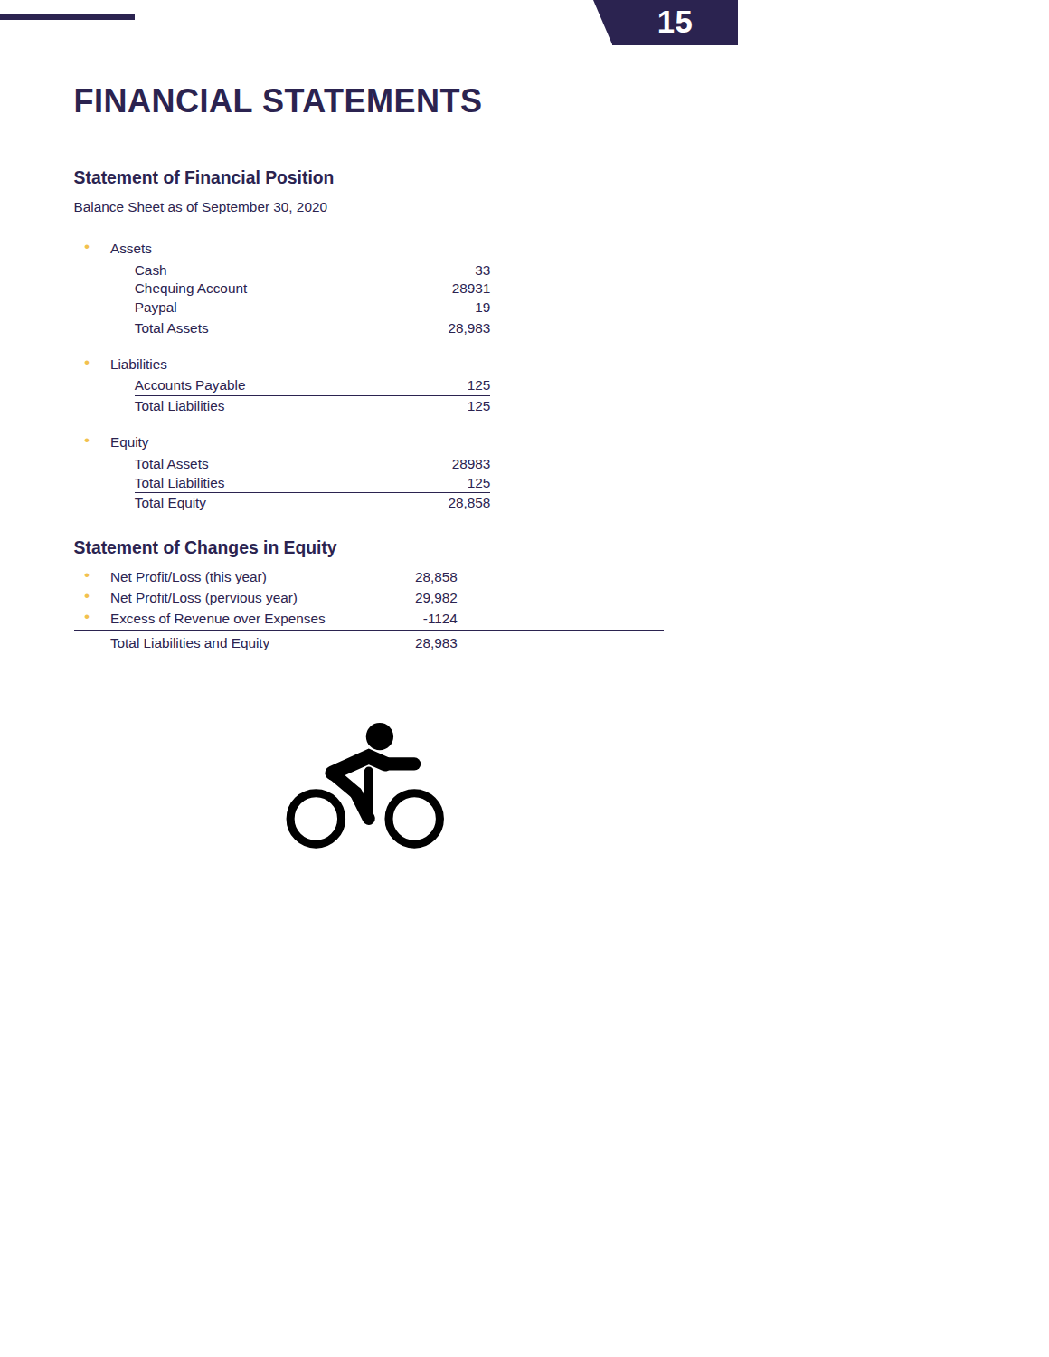15
FINANCIAL STATEMENTS
Statement of Financial Position
Balance Sheet as of September 30, 2020
Assets
| Cash | 33 |
| Chequing Account | 28931 |
| Paypal | 19 |
| Total Assets | 28,983 |
Liabilities
| Accounts Payable | 125 |
| Total Liabilities | 125 |
Equity
| Total Assets | 28983 |
| Total Liabilities | 125 |
| Total Equity | 28,858 |
Statement of Changes in Equity
Net Profit/Loss (this year) 28,858
Net Profit/Loss (pervious year) 29,982
Excess of Revenue over Expenses-1124
Total Liabilities and Equity 28,983